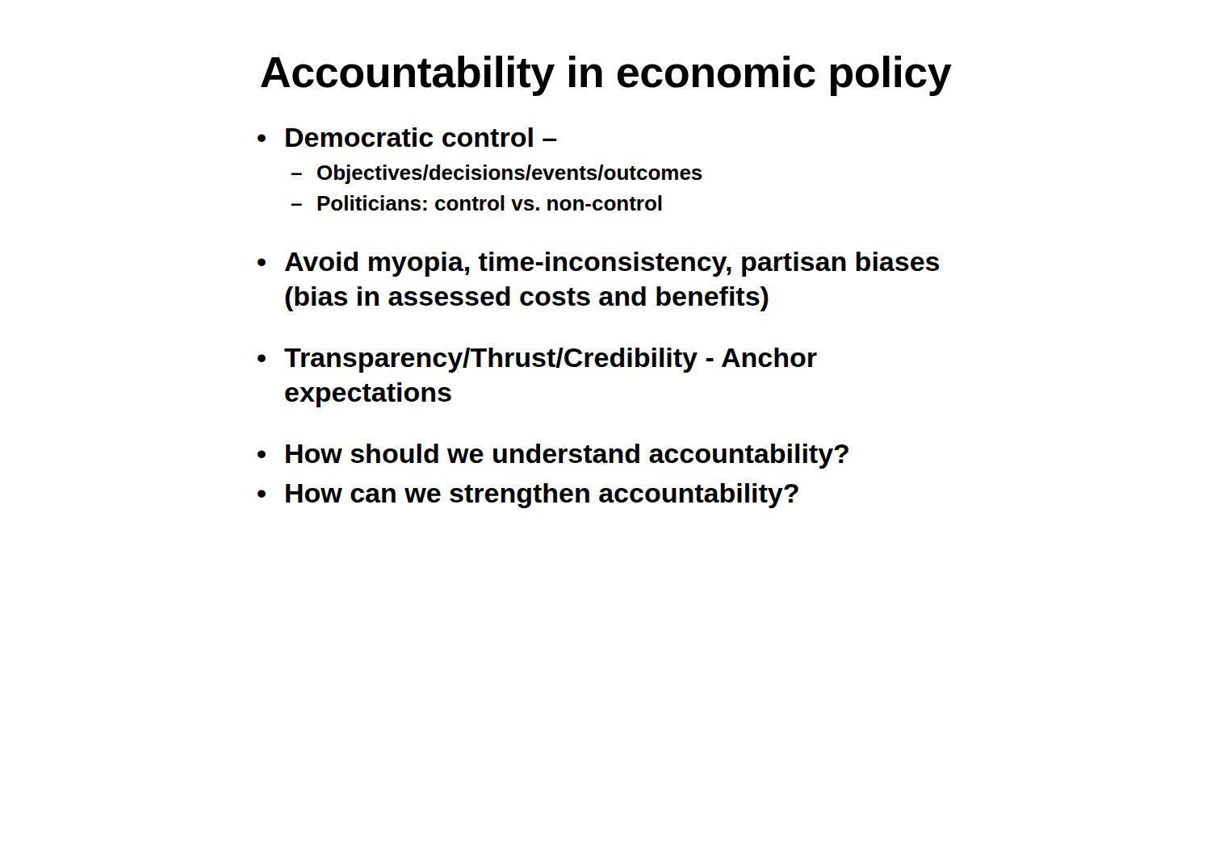Accountability in economic policy
Democratic control –
Objectives/decisions/events/outcomes
Politicians: control vs. non-control
Avoid myopia, time-inconsistency, partisan biases (bias in assessed costs and benefits)
Transparency/Thrust/Credibility - Anchor expectations
How should we understand accountability?
How can we strengthen accountability?